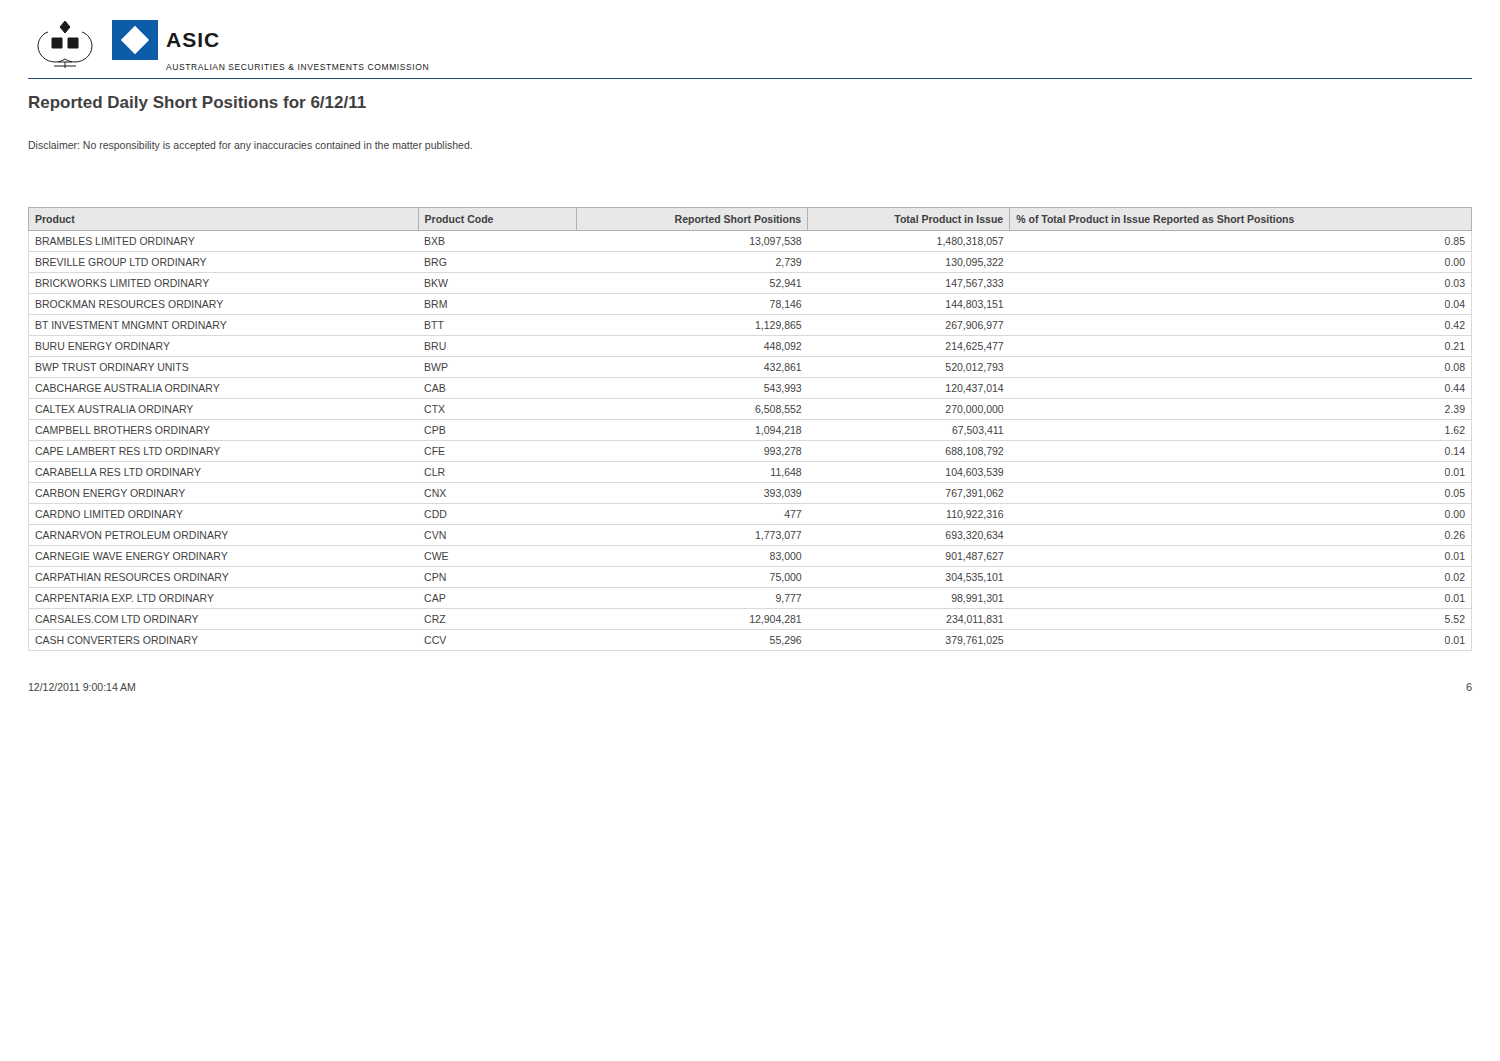ASIC
Australian Securities & Investments Commission
Reported Daily Short Positions for 6/12/11
Disclaimer: No responsibility is accepted for any inaccuracies contained in the matter published.
| Product | Product Code | Reported Short Positions | Total Product in Issue | % of Total Product in Issue Reported as Short Positions |
| --- | --- | --- | --- | --- |
| BRAMBLES LIMITED ORDINARY | BXB | 13,097,538 | 1,480,318,057 | 0.85 |
| BREVILLE GROUP LTD ORDINARY | BRG | 2,739 | 130,095,322 | 0.00 |
| BRICKWORKS LIMITED ORDINARY | BKW | 52,941 | 147,567,333 | 0.03 |
| BROCKMAN RESOURCES ORDINARY | BRM | 78,146 | 144,803,151 | 0.04 |
| BT INVESTMENT MNGMNT ORDINARY | BTT | 1,129,865 | 267,906,977 | 0.42 |
| BURU ENERGY ORDINARY | BRU | 448,092 | 214,625,477 | 0.21 |
| BWP TRUST ORDINARY UNITS | BWP | 432,861 | 520,012,793 | 0.08 |
| CABCHARGE AUSTRALIA ORDINARY | CAB | 543,993 | 120,437,014 | 0.44 |
| CALTEX AUSTRALIA ORDINARY | CTX | 6,508,552 | 270,000,000 | 2.39 |
| CAMPBELL BROTHERS ORDINARY | CPB | 1,094,218 | 67,503,411 | 1.62 |
| CAPE LAMBERT RES LTD ORDINARY | CFE | 993,278 | 688,108,792 | 0.14 |
| CARABELLA RES LTD ORDINARY | CLR | 11,648 | 104,603,539 | 0.01 |
| CARBON ENERGY ORDINARY | CNX | 393,039 | 767,391,062 | 0.05 |
| CARDNO LIMITED ORDINARY | CDD | 477 | 110,922,316 | 0.00 |
| CARNARVON PETROLEUM ORDINARY | CVN | 1,773,077 | 693,320,634 | 0.26 |
| CARNEGIE WAVE ENERGY ORDINARY | CWE | 83,000 | 901,487,627 | 0.01 |
| CARPATHIAN RESOURCES ORDINARY | CPN | 75,000 | 304,535,101 | 0.02 |
| CARPENTARIA EXP. LTD ORDINARY | CAP | 9,777 | 98,991,301 | 0.01 |
| CARSALES.COM LTD ORDINARY | CRZ | 12,904,281 | 234,011,831 | 5.52 |
| CASH CONVERTERS ORDINARY | CCV | 55,296 | 379,761,025 | 0.01 |
12/12/2011 9:00:14 AM
6